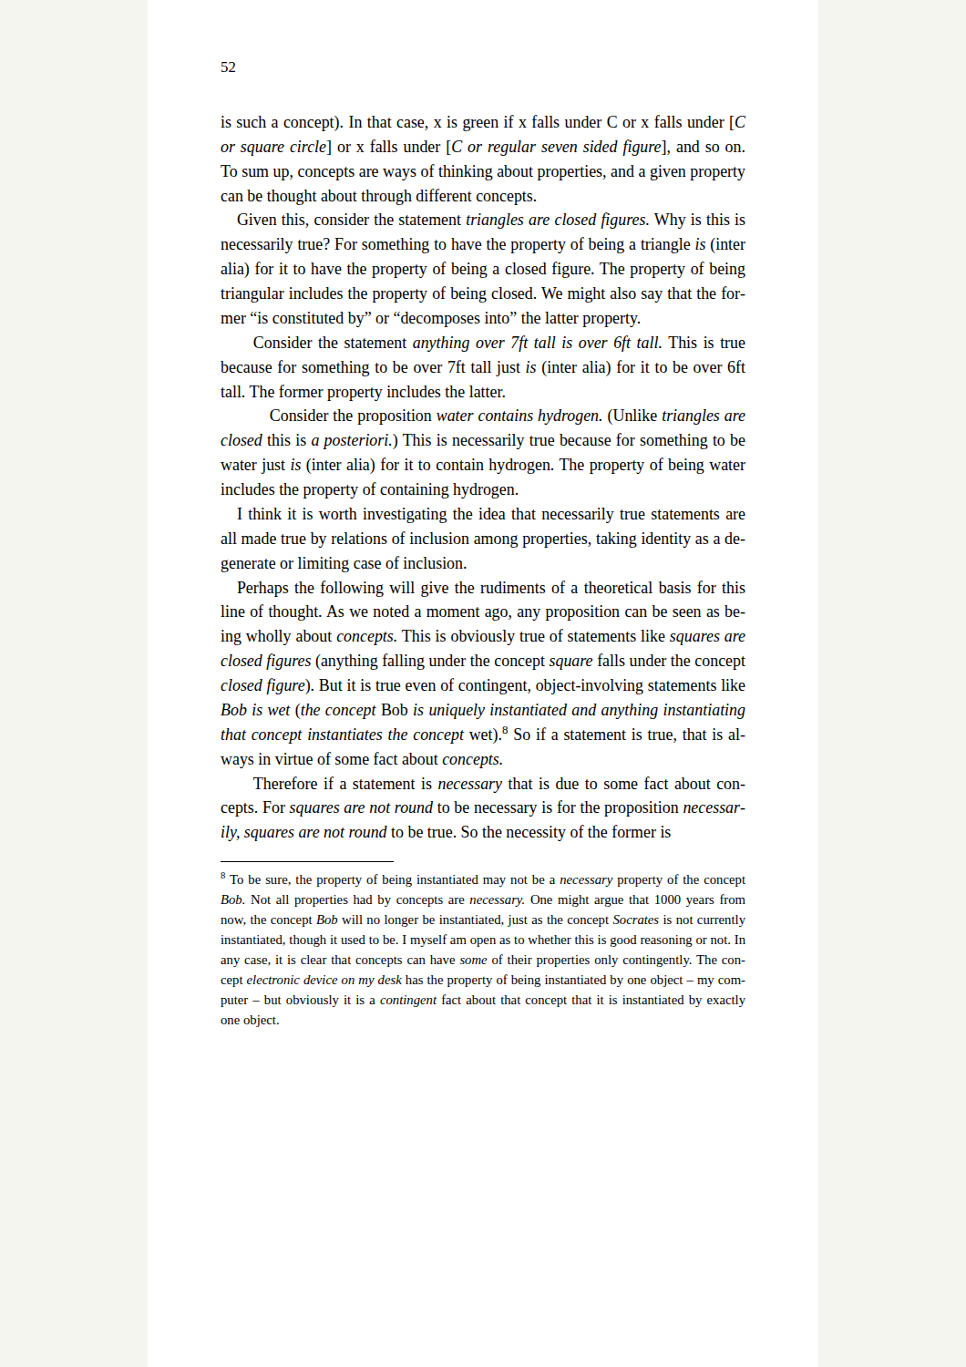52
is such a concept). In that case, x is green if x falls under C or x falls under [C or square circle] or x falls under [C or regular seven sided figure], and so on. To sum up, concepts are ways of thinking about properties, and a given property can be thought about through different concepts.
Given this, consider the statement triangles are closed figures. Why is this is necessarily true? For something to have the property of being a triangle is (inter alia) for it to have the property of being a closed figure. The property of being triangular includes the property of being closed. We might also say that the former “is constituted by” or “decomposes into” the latter property.
Consider the statement anything over 7ft tall is over 6ft tall. This is true because for something to be over 7ft tall just is (inter alia) for it to be over 6ft tall. The former property includes the latter.
Consider the proposition water contains hydrogen. (Unlike triangles are closed this is a posteriori.) This is necessarily true because for something to be water just is (inter alia) for it to contain hydrogen. The property of being water includes the property of containing hydrogen.
I think it is worth investigating the idea that necessarily true statements are all made true by relations of inclusion among properties, taking identity as a degenerate or limiting case of inclusion.
Perhaps the following will give the rudiments of a theoretical basis for this line of thought. As we noted a moment ago, any proposition can be seen as being wholly about concepts. This is obviously true of statements like squares are closed figures (anything falling under the concept square falls under the concept closed figure). But it is true even of contingent, object-involving statements like Bob is wet (the concept Bob is uniquely instantiated and anything instantiating that concept instantiates the concept wet).8 So if a statement is true, that is always in virtue of some fact about concepts.
Therefore if a statement is necessary that is due to some fact about concepts. For squares are not round to be necessary is for the proposition necessarily, squares are not round to be true. So the necessity of the former is
8 To be sure, the property of being instantiated may not be a necessary property of the concept Bob. Not all properties had by concepts are necessary. One might argue that 1000 years from now, the concept Bob will no longer be instantiated, just as the concept Socrates is not currently instantiated, though it used to be. I myself am open as to whether this is good reasoning or not. In any case, it is clear that concepts can have some of their properties only contingently. The concept electronic device on my desk has the property of being instantiated by one object – my computer – but obviously it is a contingent fact about that concept that it is instantiated by exactly one object.